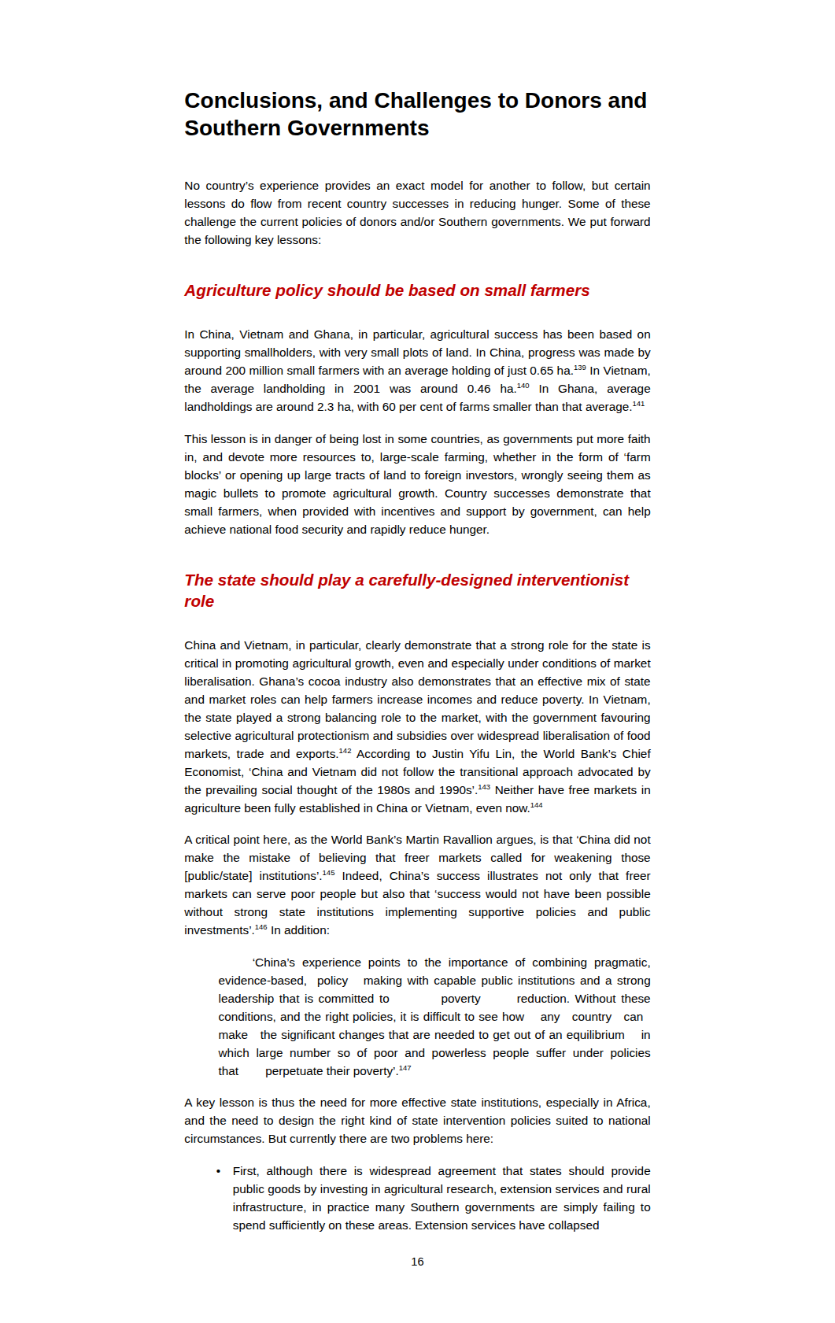Conclusions, and Challenges to Donors and Southern Governments
No country’s experience provides an exact model for another to follow, but certain lessons do flow from recent country successes in reducing hunger. Some of these challenge the current policies of donors and/or Southern governments. We put forward the following key lessons:
Agriculture policy should be based on small farmers
In China, Vietnam and Ghana, in particular, agricultural success has been based on supporting smallholders, with very small plots of land. In China, progress was made by around 200 million small farmers with an average holding of just 0.65 ha.139 In Vietnam, the average landholding in 2001 was around 0.46 ha.140 In Ghana, average landholdings are around 2.3 ha, with 60 per cent of farms smaller than that average.141
This lesson is in danger of being lost in some countries, as governments put more faith in, and devote more resources to, large-scale farming, whether in the form of ‘farm blocks’ or opening up large tracts of land to foreign investors, wrongly seeing them as magic bullets to promote agricultural growth. Country successes demonstrate that small farmers, when provided with incentives and support by government, can help achieve national food security and rapidly reduce hunger.
The state should play a carefully-designed interventionist role
China and Vietnam, in particular, clearly demonstrate that a strong role for the state is critical in promoting agricultural growth, even and especially under conditions of market liberalisation. Ghana’s cocoa industry also demonstrates that an effective mix of state and market roles can help farmers increase incomes and reduce poverty. In Vietnam, the state played a strong balancing role to the market, with the government favouring selective agricultural protectionism and subsidies over widespread liberalisation of food markets, trade and exports.142 According to Justin Yifu Lin, the World Bank’s Chief Economist, ‘China and Vietnam did not follow the transitional approach advocated by the prevailing social thought of the 1980s and 1990s’.143 Neither have free markets in agriculture been fully established in China or Vietnam, even now.144
A critical point here, as the World Bank’s Martin Ravallion argues, is that ‘China did not make the mistake of believing that freer markets called for weakening those [public/state] institutions’.145 Indeed, China’s success illustrates not only that freer markets can serve poor people but also that ‘success would not have been possible without strong state institutions implementing supportive policies and public investments’.146 In addition:
‘China’s experience points to the importance of combining pragmatic, evidence-based, policy making with capable public institutions and a strong leadership that is committed to poverty reduction. Without these conditions, and the right policies, it is difficult to see how any country can make the significant changes that are needed to get out of an equilibrium in which large number so of poor and powerless people suffer under policies that perpetuate their poverty’.147
A key lesson is thus the need for more effective state institutions, especially in Africa, and the need to design the right kind of state intervention policies suited to national circumstances. But currently there are two problems here:
First, although there is widespread agreement that states should provide public goods by investing in agricultural research, extension services and rural infrastructure, in practice many Southern governments are simply failing to spend sufficiently on these areas. Extension services have collapsed
16